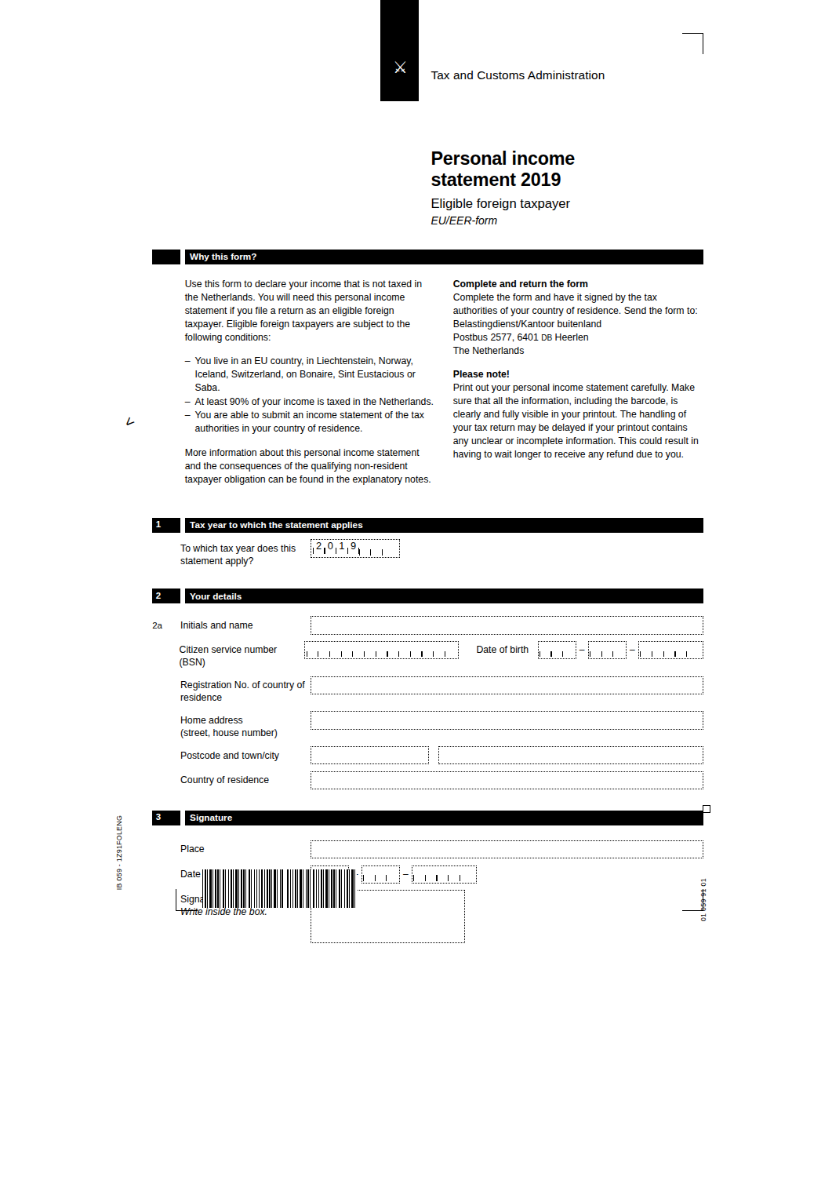<
⚔
Tax and Customs Administration
Personal income
statement 2019
Eligible foreign taxpayer
EU/EER-form
Why this form?
Use this form to declare your income that is not taxed in the Netherlands. You will need this personal income statement if you file a return as an eligible foreign taxpayer. Eligible foreign taxpayers are subject to the following conditions:
You live in an EU country, in Liechtenstein, Norway, Iceland, Switzerland, on Bonaire, Sint Eustacious or Saba.
At least 90% of your income is taxed in the Netherlands.
You are able to submit an income statement of the tax authorities in your country of residence.
More information about this personal income statement and the consequences of the qualifying non-resident taxpayer obligation can be found in the explanatory notes.
Complete and return the form
Complete the form and have it signed by the tax authorities of your country of residence. Send the form to:
Belastingdienst/Kantoor buitenland
Postbus 2577, 6401 DB Heerlen
The Netherlands
Please note!
Print out your personal income statement carefully. Make sure that all the information, including the barcode, is clearly and fully visible in your printout. The handling of your tax return may be delayed if your printout contains any unclear or incomplete information. This could result in having to wait longer to receive any refund due to you.
1
Tax year to which the statement applies
To which tax year does this statement apply?
2
0
1
9
2
Your details
2a
Initials and name
Citizen service number (BSN)
Date of birth
–
–
Registration No. of country of residence
Home address
(street, house number)
Postcode and town/city
Country of residence
3
Signature
Place
Date
–
–
Signature
Write inside the box.
X
IB 059 - 1Z91FOLENG
01 059 91 01